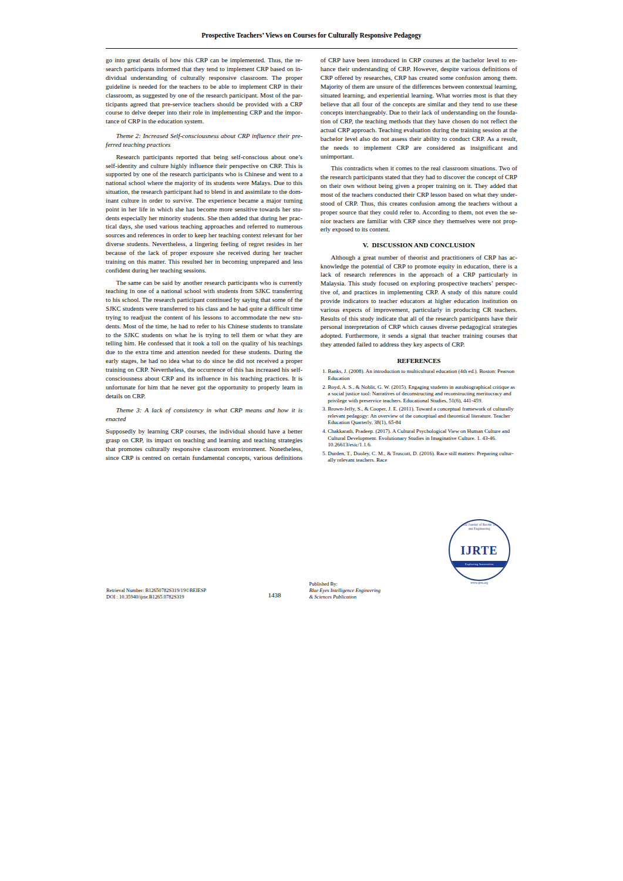Prospective Teachers’ Views on Courses for Culturally Responsive Pedagogy
go into great details of how this CRP can be implemented. Thus, the research participants informed that they tend to implement CRP based on individual understanding of culturally responsive classroom. The proper guideline is needed for the teachers to be able to implement CRP in their classroom, as suggested by one of the research participant. Most of the participants agreed that pre-service teachers should be provided with a CRP course to delve deeper into their role in implementing CRP and the importance of CRP in the education system.
Theme 2: Increased Self-consciousness about CRP influence their preferred teaching practices
Research participants reported that being self-conscious about one’s self-identity and culture highly influence their perspective on CRP. This is supported by one of the research participants who is Chinese and went to a national school where the majority of its students were Malays. Due to this situation, the research participant had to blend in and assimilate to the dominant culture in order to survive. The experience became a major turning point in her life in which she has become more sensitive towards her students especially her minority students. She then added that during her practical days, she used various teaching approaches and referred to numerous sources and references in order to keep her teaching context relevant for her diverse students. Nevertheless, a lingering feeling of regret resides in her because of the lack of proper exposure she received during her teacher training on this matter. This resulted her in becoming unprepared and less confident during her teaching sessions.
The same can be said by another research participants who is currently teaching in one of a national school with students from SJKC transferring to his school. The research participant continued by saying that some of the SJKC students were transferred to his class and he had quite a difficult time trying to readjust the content of his lessons to accommodate the new students. Most of the time, he had to refer to his Chinese students to translate to the SJKC students on what he is trying to tell them or what they are telling him. He confessed that it took a toll on the quality of his teachings due to the extra time and attention needed for these students. During the early stages, he had no idea what to do since he did not received a proper training on CRP. Nevertheless, the occurrence of this has increased his self-consciousness about CRP and its influence in his teaching practices. It is unfortunate for him that he never got the opportunity to properly learn in details on CRP.
Theme 3: A lack of consistency in what CRP means and how it is enacted
Supposedly by learning CRP courses, the individual should have a better grasp on CRP, its impact on teaching and learning and teaching strategies that promotes culturally responsive classroom environment. Nonetheless, since CRP is centred on certain fundamental concepts, various definitions of CRP have been introduced in CRP courses at the bachelor level to enhance their understanding of CRP. However, despite various definitions of CRP offered by researches, CRP has created some confusion among them. Majority of them are unsure of the differences between contextual learning, situated learning, and experiential learning. What worries most is that they believe that all four of the concepts are similar and they tend to use these concepts interchangeably. Due to their lack of understanding on the foundation of CRP, the teaching methods that they have chosen do not reflect the actual CRP approach. Teaching evaluation during the training session at the bachelor level also do not assess their ability to conduct CRP. As a result, the needs to implement CRP are considered as insignificant and unimportant.
This contradicts when it comes to the real classroom situations. Two of the research participants stated that they had to discover the concept of CRP on their own without being given a proper training on it. They added that most of the teachers conducted their CRP lesson based on what they understood of CRP. Thus, this creates confusion among the teachers without a proper source that they could refer to. According to them, not even the senior teachers are familiar with CRP since they themselves were not properly exposed to its content.
V. Discussion and Conclusion
Although a great number of theorist and practitioners of CRP has acknowledge the potential of CRP to promote equity in education, there is a lack of research references in the approach of a CRP particularly in Malaysia. This study focused on exploring prospective teachers’ perspective of, and practices in implementing CRP. A study of this nature could provide indicators to teacher educators at higher education institution on various expects of improvement, particularly in producing CR teachers. Results of this study indicate that all of the research participants have their personal interpretation of CRP which causes diverse pedagogical strategies adopted. Furthermore, it sends a signal that teacher training courses that they attended failed to address they key aspects of CRP.
References
Banks, J. (2008). An introduction to multicultural education (4th ed.). Boston: Pearson Education
Boyd, A. S., & Noblit, G. W. (2015). Engaging students in autobiographical critique as a social justice tool: Narratives of deconstructing and reconstructing meritocracy and privilege with preservice teachers. Educational Studies, 51(6), 441-459.
Brown-Jeffy, S., & Cooper, J. E. (2011). Toward a conceptual framework of culturally relevant pedagogy: An overview of the conceptual and theoretical literature. Teacher Education Quarterly, 38(1), 65-84
Chakkarath, Pradeep. (2017). A Cultural Psychological View on Human Culture and Cultural Development. Evolutionary Studies in Imaginative Culture. 1. 43-46. 10.26613/esic/1.1.6.
Durden, T., Dooley, C. M., & Truscott, D. (2016). Race still matters: Preparing culturally relevant teachers. Race
International Journal of Recent Technology and Engineering
IJRTE
Exploring Innovation
www.ijrte.org
| Retrieval Number: B12650782S319/19©BEIESP DOI : 10.35940/ijrte.B1265.0782S319 | 1438 | Published By: Blue Eyes Intelligence Engineering & Sciences Publication |